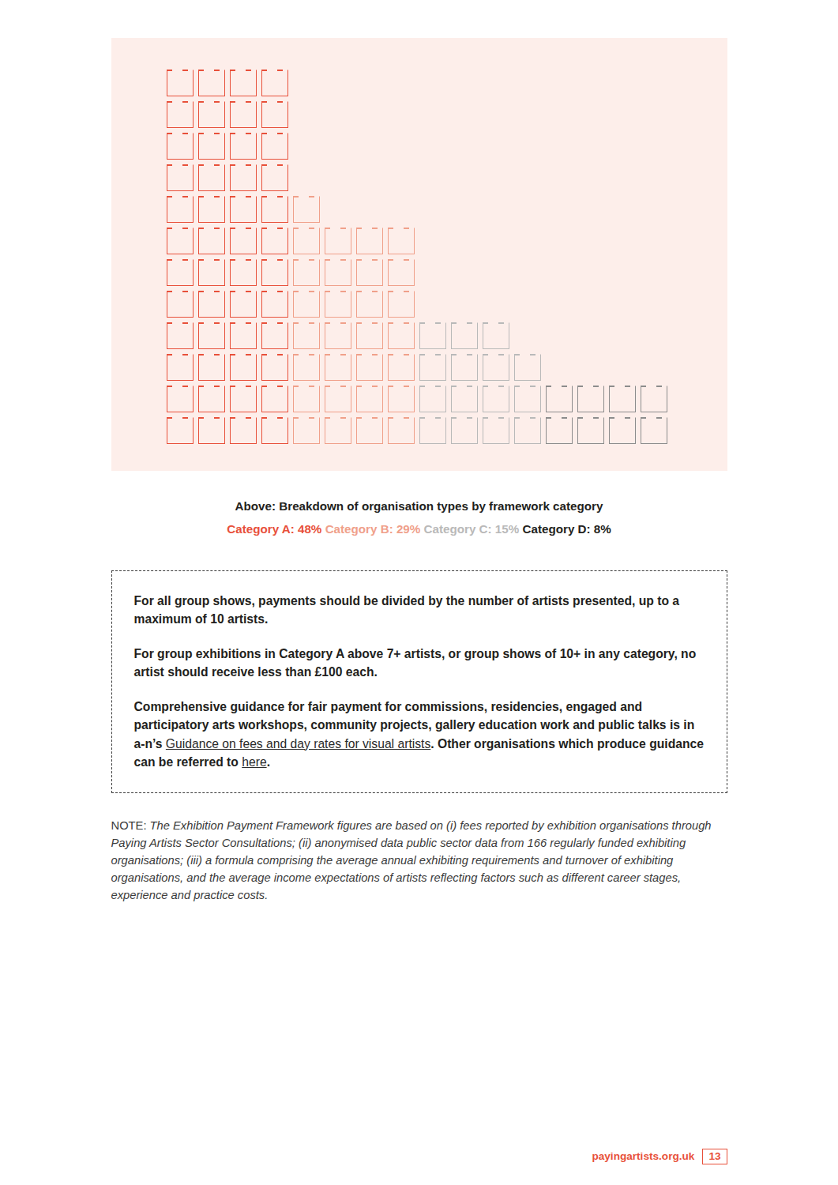Above: Breakdown of organisation types by framework category
Category A: 48% Category B: 29% Category C: 15% Category D: 8%
For all group shows, payments should be divided by the number of artists presented, up to a maximum of 10 artists.
For group exhibitions in Category A above 7+ artists, or group shows of 10+ in any category, no artist should receive less than £100 each.
Comprehensive guidance for fair payment for commissions, residencies, engaged and participatory arts workshops, community projects, gallery education work and public talks is in a-n’s Guidance on fees and day rates for visual artists. Other organisations which produce guidance can be referred to here.
NOTE: The Exhibition Payment Framework figures are based on (i) fees reported by exhibition organisations through Paying Artists Sector Consultations; (ii) anonymised data public sector data from 166 regularly funded exhibiting organisations; (iii) a formula comprising the average annual exhibiting requirements and turnover of exhibiting organisations, and the average income expectations of artists reflecting factors such as different career stages, experience and practice costs.
payingartists.org.uk 13